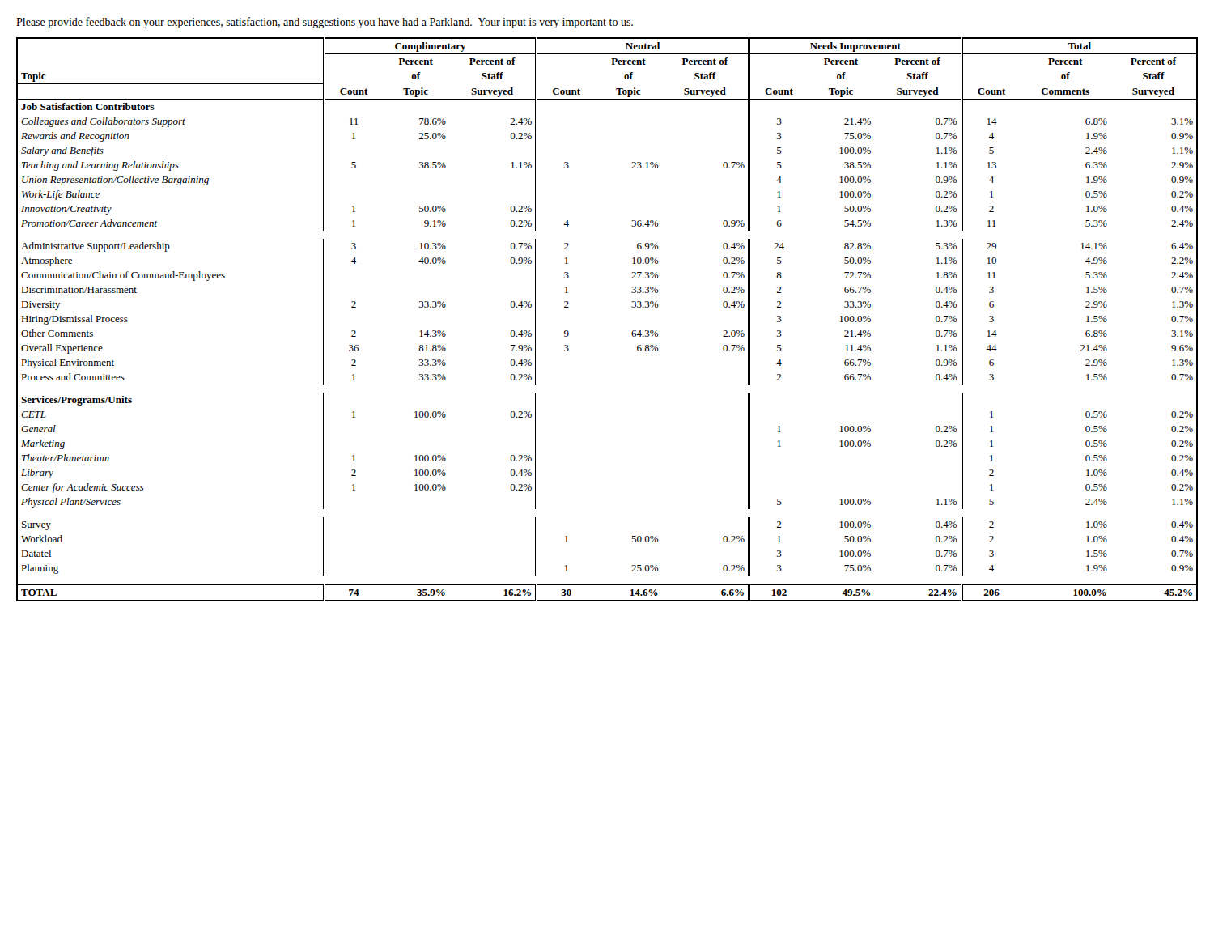Please provide feedback on your experiences, satisfaction, and suggestions you have had a Parkland. Your input is very important to us.
| Topic | Complimentary | Neutral | Needs Improvement | Total |
| --- | --- | --- | --- | --- |
| | Percent | Percent of | | Percent | Percent of | | Percent | Percent of | | Percent | Percent of |
| | of | Staff | | of | Staff | | of | Staff | | of | Staff |
| | Count | Topic | Surveyed | Count | Topic | Surveyed | Count | Topic | Surveyed | Count | Comments | Surveyed |
| Job Satisfaction Contributors | | | | | | | | | | | | |
| Colleagues and Collaborators Support | 11 | 78.6% | 2.4% | | | | 3 | 21.4% | 0.7% | 14 | 6.8% | 3.1% |
| Rewards and Recognition | 1 | 25.0% | 0.2% | | | | 3 | 75.0% | 0.7% | 4 | 1.9% | 0.9% |
| Salary and Benefits | | | | | | | 5 | 100.0% | 1.1% | 5 | 2.4% | 1.1% |
| Teaching and Learning Relationships | 5 | 38.5% | 1.1% | 3 | 23.1% | 0.7% | 5 | 38.5% | 1.1% | 13 | 6.3% | 2.9% |
| Union Representation/Collective Bargaining | | | | | | | 4 | 100.0% | 0.9% | 4 | 1.9% | 0.9% |
| Work-Life Balance | | | | | | | 1 | 100.0% | 0.2% | 1 | 0.5% | 0.2% |
| Innovation/Creativity | 1 | 50.0% | 0.2% | | | | 1 | 50.0% | 0.2% | 2 | 1.0% | 0.4% |
| Promotion/Career Advancement | 1 | 9.1% | 0.2% | 4 | 36.4% | 0.9% | 6 | 54.5% | 1.3% | 11 | 5.3% | 2.4% |
| Administrative Support/Leadership | 3 | 10.3% | 0.7% | 2 | 6.9% | 0.4% | 24 | 82.8% | 5.3% | 29 | 14.1% | 6.4% |
| Atmosphere | 4 | 40.0% | 0.9% | 1 | 10.0% | 0.2% | 5 | 50.0% | 1.1% | 10 | 4.9% | 2.2% |
| Communication/Chain of Command-Employees | | | | 3 | 27.3% | 0.7% | 8 | 72.7% | 1.8% | 11 | 5.3% | 2.4% |
| Discrimination/Harassment | | | | 1 | 33.3% | 0.2% | 2 | 66.7% | 0.4% | 3 | 1.5% | 0.7% |
| Diversity | 2 | 33.3% | 0.4% | 2 | 33.3% | 0.4% | 2 | 33.3% | 0.4% | 6 | 2.9% | 1.3% |
| Hiring/Dismissal Process | | | | | | | 3 | 100.0% | 0.7% | 3 | 1.5% | 0.7% |
| Other Comments | 2 | 14.3% | 0.4% | 9 | 64.3% | 2.0% | 3 | 21.4% | 0.7% | 14 | 6.8% | 3.1% |
| Overall Experience | 36 | 81.8% | 7.9% | 3 | 6.8% | 0.7% | 5 | 11.4% | 1.1% | 44 | 21.4% | 9.6% |
| Physical Environment | 2 | 33.3% | 0.4% | | | | 4 | 66.7% | 0.9% | 6 | 2.9% | 1.3% |
| Process and Committees | 1 | 33.3% | 0.2% | | | | 2 | 66.7% | 0.4% | 3 | 1.5% | 0.7% |
| Services/Programs/Units | | | | | | | | | | | | |
| CETL | 1 | 100.0% | 0.2% | | | | | | | 1 | 0.5% | 0.2% |
| General | | | | | | | 1 | 100.0% | 0.2% | 1 | 0.5% | 0.2% |
| Marketing | | | | | | | 1 | 100.0% | 0.2% | 1 | 0.5% | 0.2% |
| Theater/Planetarium | 1 | 100.0% | 0.2% | | | | | | | 1 | 0.5% | 0.2% |
| Library | 2 | 100.0% | 0.4% | | | | | | | 2 | 1.0% | 0.4% |
| Center for Academic Success | 1 | 100.0% | 0.2% | | | | | | | 1 | 0.5% | 0.2% |
| Physical Plant/Services | | | | | | | 5 | 100.0% | 1.1% | 5 | 2.4% | 1.1% |
| Survey | | | | | | | 2 | 100.0% | 0.4% | 2 | 1.0% | 0.4% |
| Workload | | | | 1 | 50.0% | 0.2% | 1 | 50.0% | 0.2% | 2 | 1.0% | 0.4% |
| Datatel | | | | | | | 3 | 100.0% | 0.7% | 3 | 1.5% | 0.7% |
| Planning | | | | 1 | 25.0% | 0.2% | 3 | 75.0% | 0.7% | 4 | 1.9% | 0.9% |
| TOTAL | 74 | 35.9% | 16.2% | 30 | 14.6% | 6.6% | 102 | 49.5% | 22.4% | 206 | 100.0% | 45.2% |